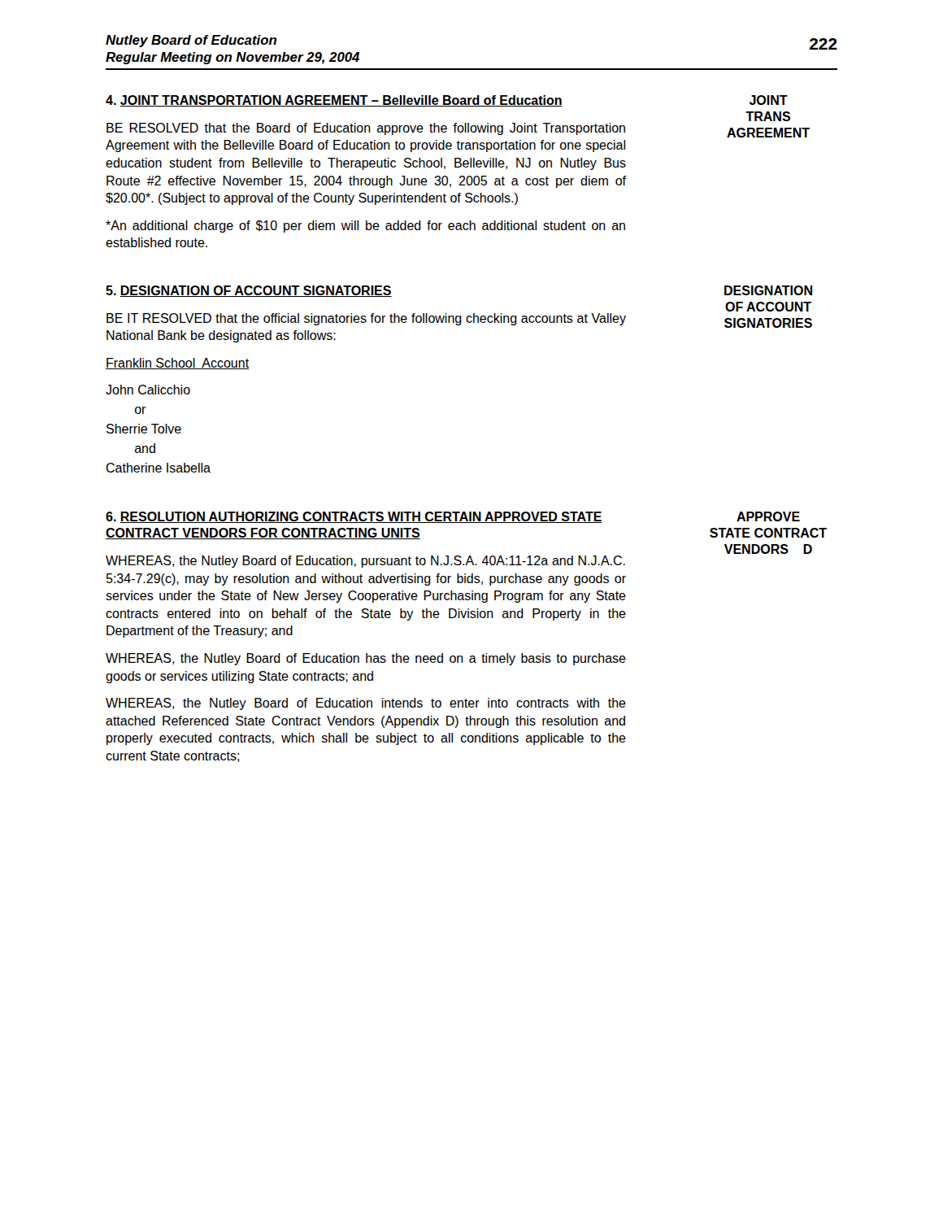Nutley Board of Education
Regular Meeting on November 29, 2004
222
4. JOINT TRANSPORTATION AGREEMENT – Belleville Board of Education
BE RESOLVED that the Board of Education approve the following Joint Transportation Agreement with the Belleville Board of Education to provide transportation for one special education student from Belleville to Therapeutic School, Belleville, NJ on Nutley Bus Route #2 effective November 15, 2004 through June 30, 2005 at a cost per diem of $20.00*. (Subject to approval of the County Superintendent of Schools.)
*An additional charge of $10 per diem will be added for each additional student on an established route.
JOINT TRANS AGREEMENT
5. DESIGNATION OF ACCOUNT SIGNATORIES
BE IT RESOLVED that the official signatories for the following checking accounts at Valley National Bank be designated as follows:
Franklin School Account
John Calicchio
or Sherrie Tolve
and Catherine Isabella
DESIGNATION OF ACCOUNT SIGNATORIES
6. RESOLUTION AUTHORIZING CONTRACTS WITH CERTAIN APPROVED STATE CONTRACT VENDORS FOR CONTRACTING UNITS
WHEREAS, the Nutley Board of Education, pursuant to N.J.S.A. 40A:11-12a and N.J.A.C. 5:34-7.29(c), may by resolution and without advertising for bids, purchase any goods or services under the State of New Jersey Cooperative Purchasing Program for any State contracts entered into on behalf of the State by the Division and Property in the Department of the Treasury; and
WHEREAS, the Nutley Board of Education has the need on a timely basis to purchase goods or services utilizing State contracts; and
WHEREAS, the Nutley Board of Education intends to enter into contracts with the attached Referenced State Contract Vendors (Appendix D) through this resolution and properly executed contracts, which shall be subject to all conditions applicable to the current State contracts;
APPROVE STATE CONTRACT VENDORS D